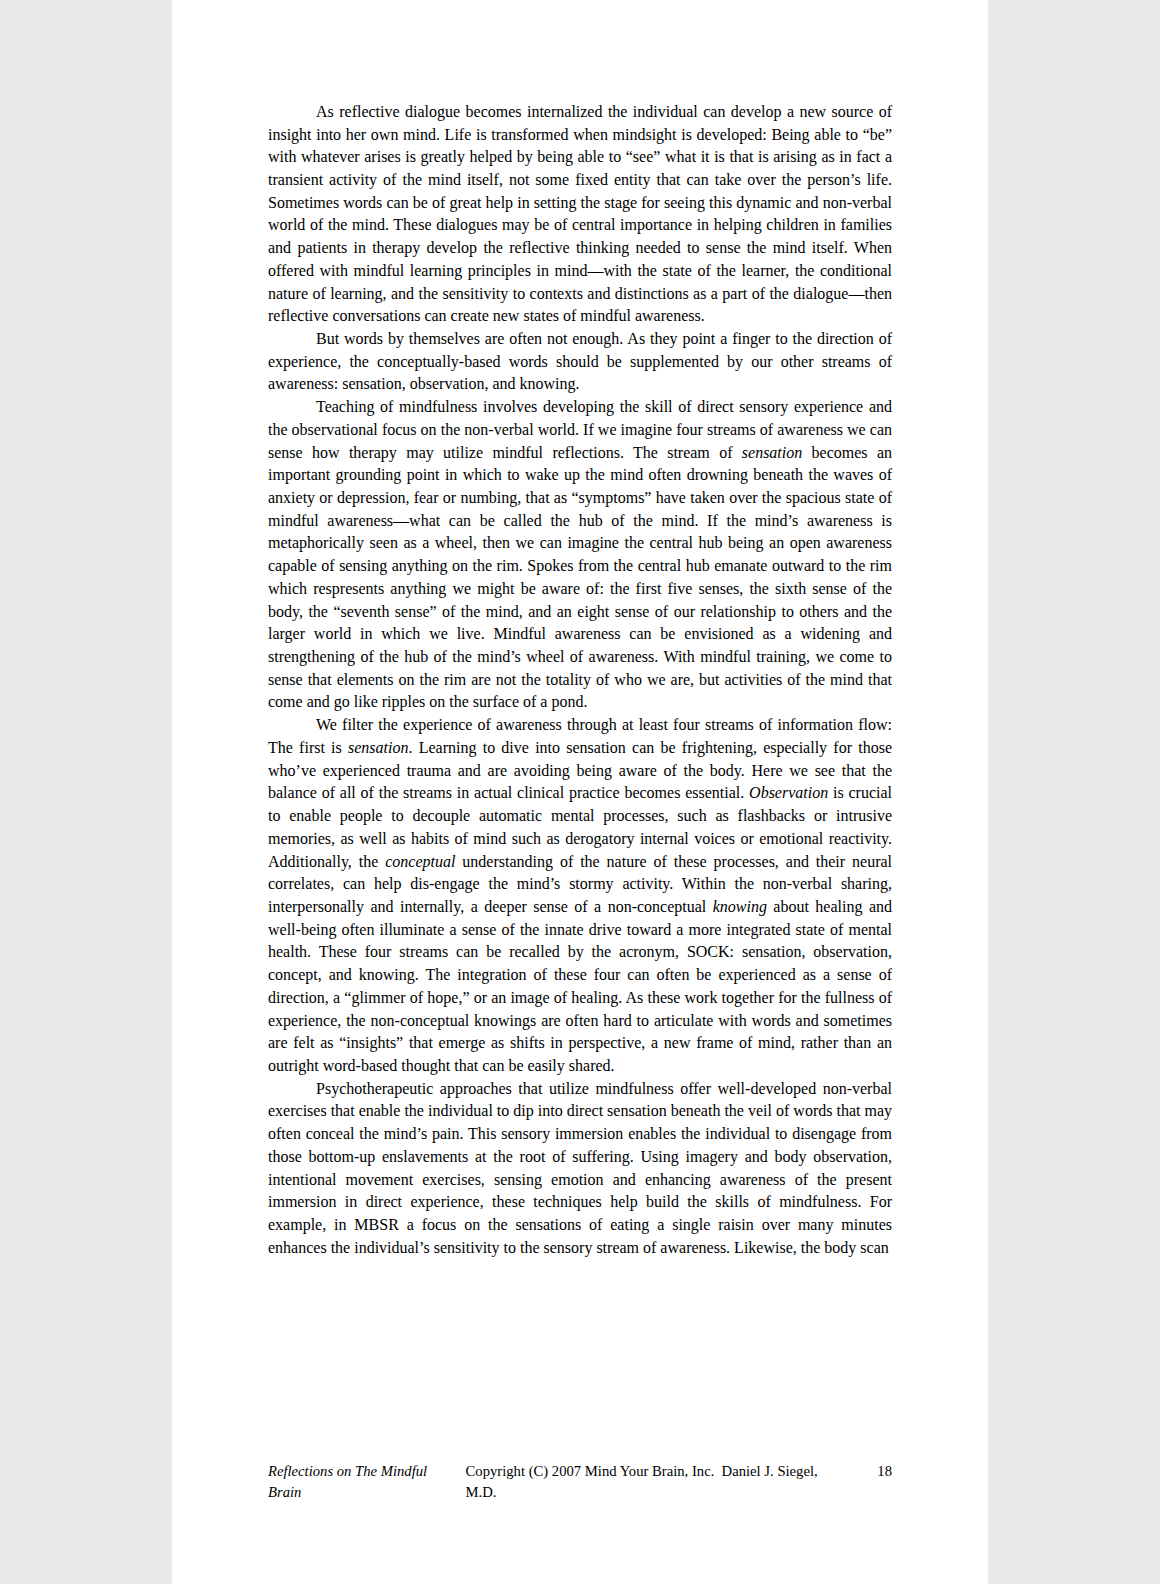As reflective dialogue becomes internalized the individual can develop a new source of insight into her own mind. Life is transformed when mindsight is developed: Being able to “be” with whatever arises is greatly helped by being able to “see” what it is that is arising as in fact a transient activity of the mind itself, not some fixed entity that can take over the person’s life. Sometimes words can be of great help in setting the stage for seeing this dynamic and non-verbal world of the mind. These dialogues may be of central importance in helping children in families and patients in therapy develop the reflective thinking needed to sense the mind itself. When offered with mindful learning principles in mind—with the state of the learner, the conditional nature of learning, and the sensitivity to contexts and distinctions as a part of the dialogue—then reflective conversations can create new states of mindful awareness.
But words by themselves are often not enough. As they point a finger to the direction of experience, the conceptually-based words should be supplemented by our other streams of awareness: sensation, observation, and knowing.
Teaching of mindfulness involves developing the skill of direct sensory experience and the observational focus on the non-verbal world. If we imagine four streams of awareness we can sense how therapy may utilize mindful reflections. The stream of sensation becomes an important grounding point in which to wake up the mind often drowning beneath the waves of anxiety or depression, fear or numbing, that as “symptoms” have taken over the spacious state of mindful awareness—what can be called the hub of the mind. If the mind’s awareness is metaphorically seen as a wheel, then we can imagine the central hub being an open awareness capable of sensing anything on the rim. Spokes from the central hub emanate outward to the rim which respresents anything we might be aware of: the first five senses, the sixth sense of the body, the “seventh sense” of the mind, and an eight sense of our relationship to others and the larger world in which we live. Mindful awareness can be envisioned as a widening and strengthening of the hub of the mind’s wheel of awareness. With mindful training, we come to sense that elements on the rim are not the totality of who we are, but activities of the mind that come and go like ripples on the surface of a pond.
We filter the experience of awareness through at least four streams of information flow: The first is sensation. Learning to dive into sensation can be frightening, especially for those who’ve experienced trauma and are avoiding being aware of the body. Here we see that the balance of all of the streams in actual clinical practice becomes essential. Observation is crucial to enable people to decouple automatic mental processes, such as flashbacks or intrusive memories, as well as habits of mind such as derogatory internal voices or emotional reactivity. Additionally, the conceptual understanding of the nature of these processes, and their neural correlates, can help dis-engage the mind’s stormy activity. Within the non-verbal sharing, interpersonally and internally, a deeper sense of a non-conceptual knowing about healing and well-being often illuminate a sense of the innate drive toward a more integrated state of mental health. These four streams can be recalled by the acronym, SOCK: sensation, observation, concept, and knowing. The integration of these four can often be experienced as a sense of direction, a “glimmer of hope,” or an image of healing. As these work together for the fullness of experience, the non-conceptual knowings are often hard to articulate with words and sometimes are felt as “insights” that emerge as shifts in perspective, a new frame of mind, rather than an outright word-based thought that can be easily shared.
Psychotherapeutic approaches that utilize mindfulness offer well-developed non-verbal exercises that enable the individual to dip into direct sensation beneath the veil of words that may often conceal the mind’s pain. This sensory immersion enables the individual to disengage from those bottom-up enslavements at the root of suffering. Using imagery and body observation, intentional movement exercises, sensing emotion and enhancing awareness of the present immersion in direct experience, these techniques help build the skills of mindfulness. For example, in MBSR a focus on the sensations of eating a single raisin over many minutes enhances the individual’s sensitivity to the sensory stream of awareness. Likewise, the body scan
Reflections on The Mindful Brain Copyright (C) 2007 Mind Your Brain, Inc. Daniel J. Siegel, M.D. 18